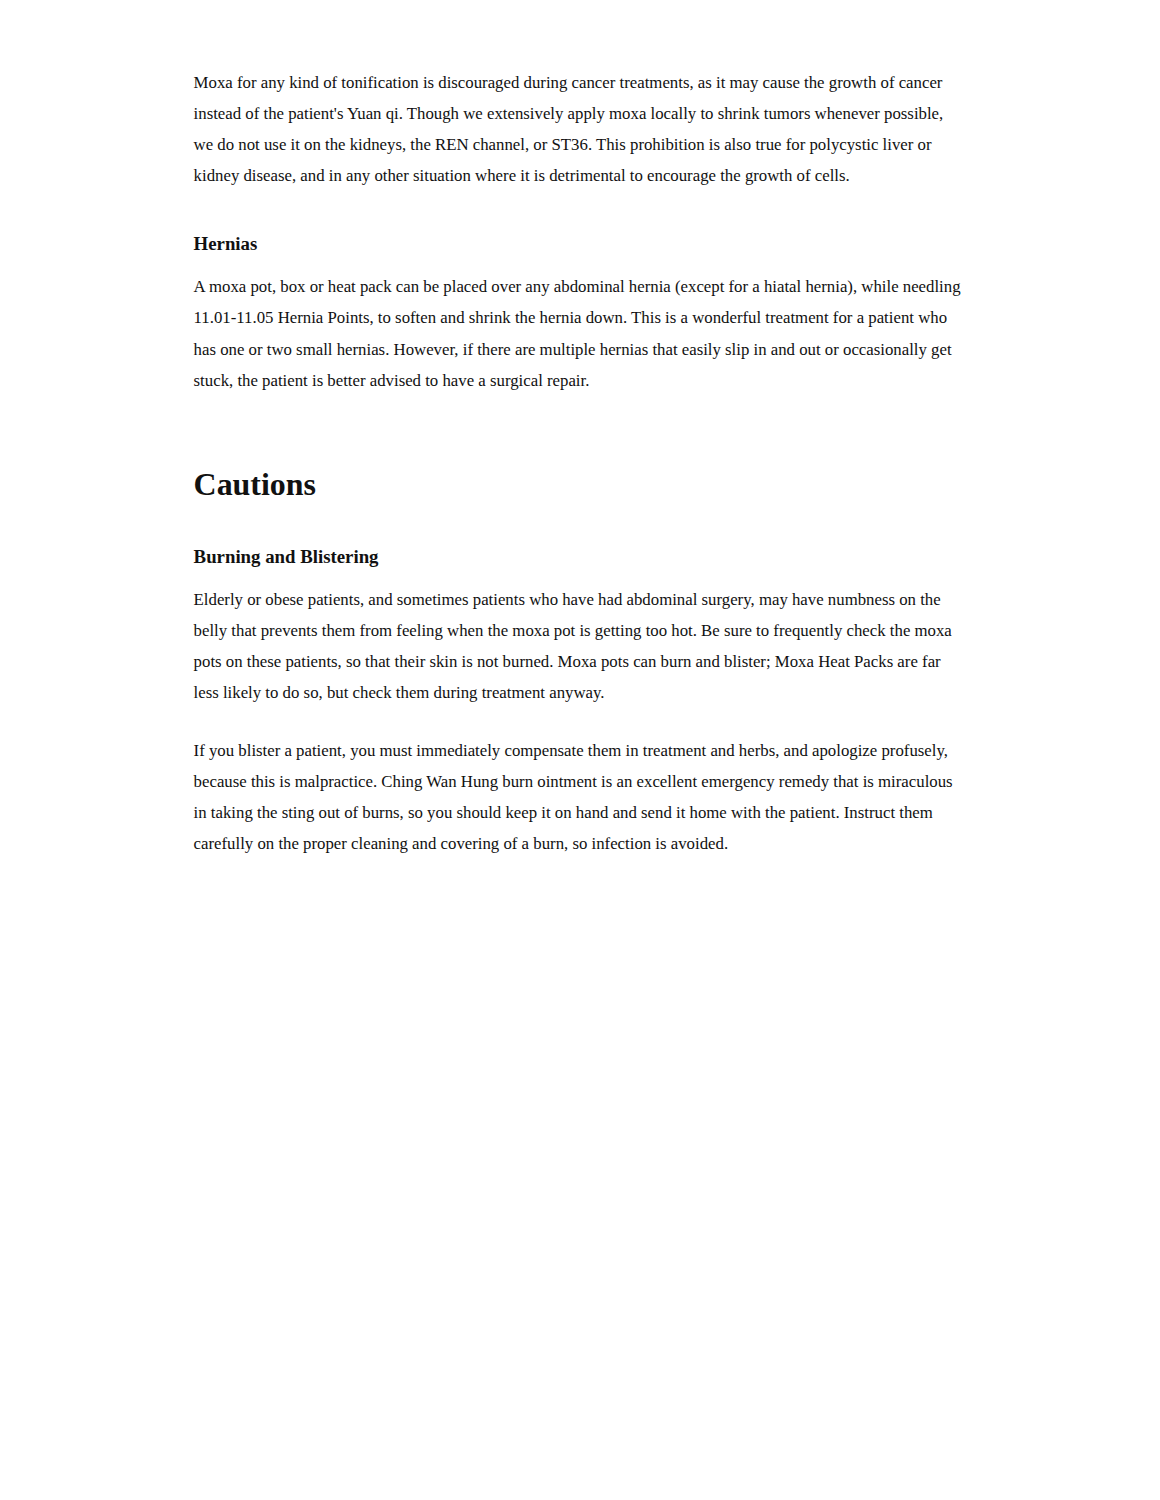Moxa for any kind of tonification is discouraged during cancer treatments, as it may cause the growth of cancer instead of the patient's Yuan qi. Though we extensively apply moxa locally to shrink tumors whenever possible, we do not use it on the kidneys, the REN channel, or ST36. This prohibition is also true for polycystic liver or kidney disease, and in any other situation where it is detrimental to encourage the growth of cells.
Hernias
A moxa pot, box or heat pack can be placed over any abdominal hernia (except for a hiatal hernia), while needling 11.01-11.05 Hernia Points, to soften and shrink the hernia down. This is a wonderful treatment for a patient who has one or two small hernias. However, if there are multiple hernias that easily slip in and out or occasionally get stuck, the patient is better advised to have a surgical repair.
Cautions
Burning and Blistering
Elderly or obese patients, and sometimes patients who have had abdominal surgery, may have numbness on the belly that prevents them from feeling when the moxa pot is getting too hot. Be sure to frequently check the moxa pots on these patients, so that their skin is not burned. Moxa pots can burn and blister; Moxa Heat Packs are far less likely to do so, but check them during treatment anyway.
If you blister a patient, you must immediately compensate them in treatment and herbs, and apologize profusely, because this is malpractice. Ching Wan Hung burn ointment is an excellent emergency remedy that is miraculous in taking the sting out of burns, so you should keep it on hand and send it home with the patient. Instruct them carefully on the proper cleaning and covering of a burn, so infection is avoided.